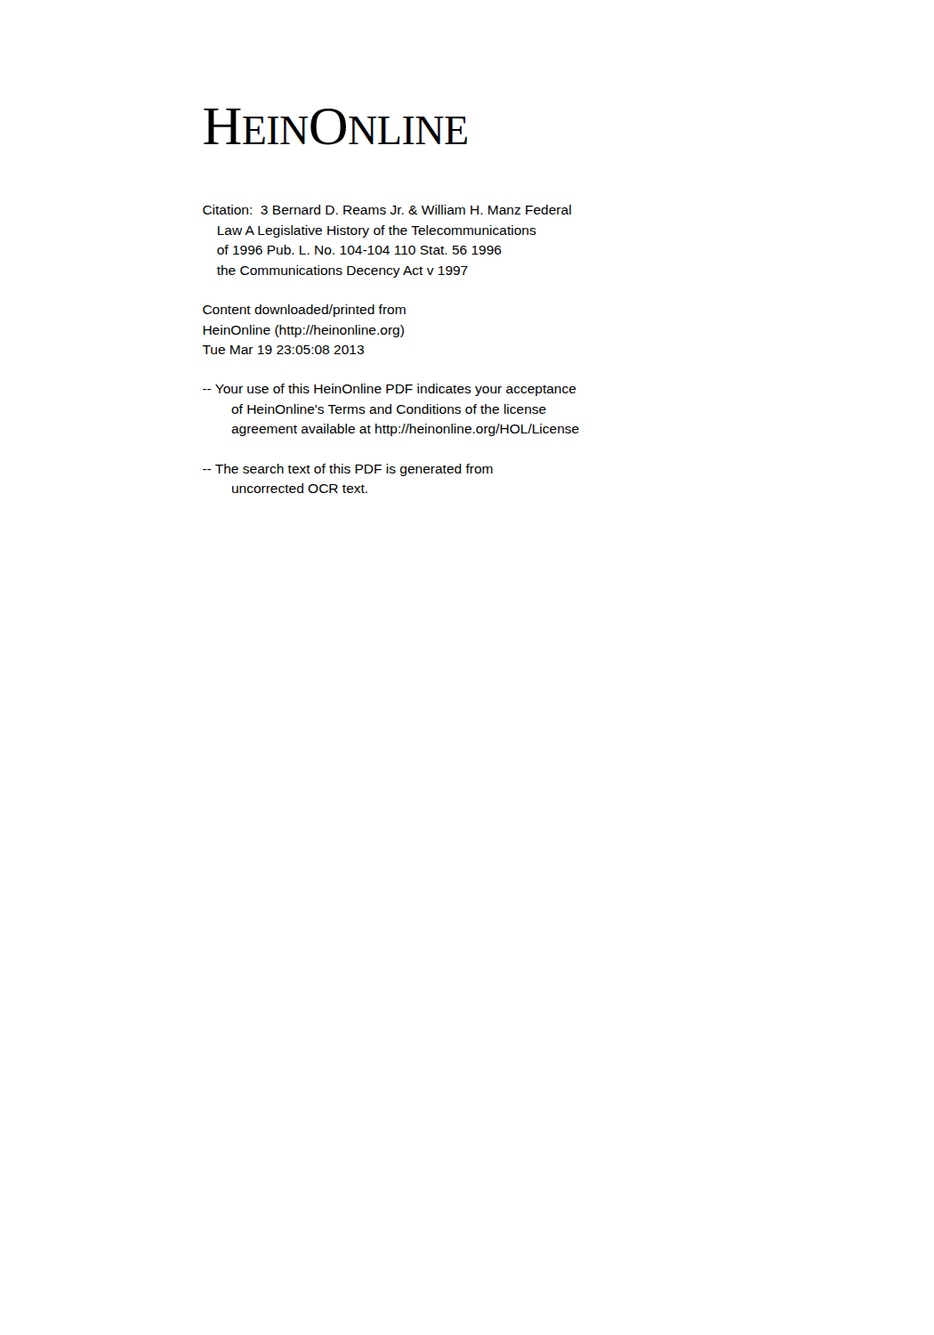HEIN ONLINE
Citation: 3 Bernard D. Reams Jr. & William H. Manz Federal
Law A Legislative History of the Telecommunications
of 1996 Pub. L. No. 104-104 110 Stat. 56 1996
the Communications Decency Act v 1997
Content downloaded/printed from
HeinOnline (http://heinonline.org)
Tue Mar 19 23:05:08 2013
-- Your use of this HeinOnline PDF indicates your acceptance
of HeinOnline's Terms and Conditions of the license
agreement available at http://heinonline.org/HOL/License
-- The search text of this PDF is generated from
uncorrected OCR text.